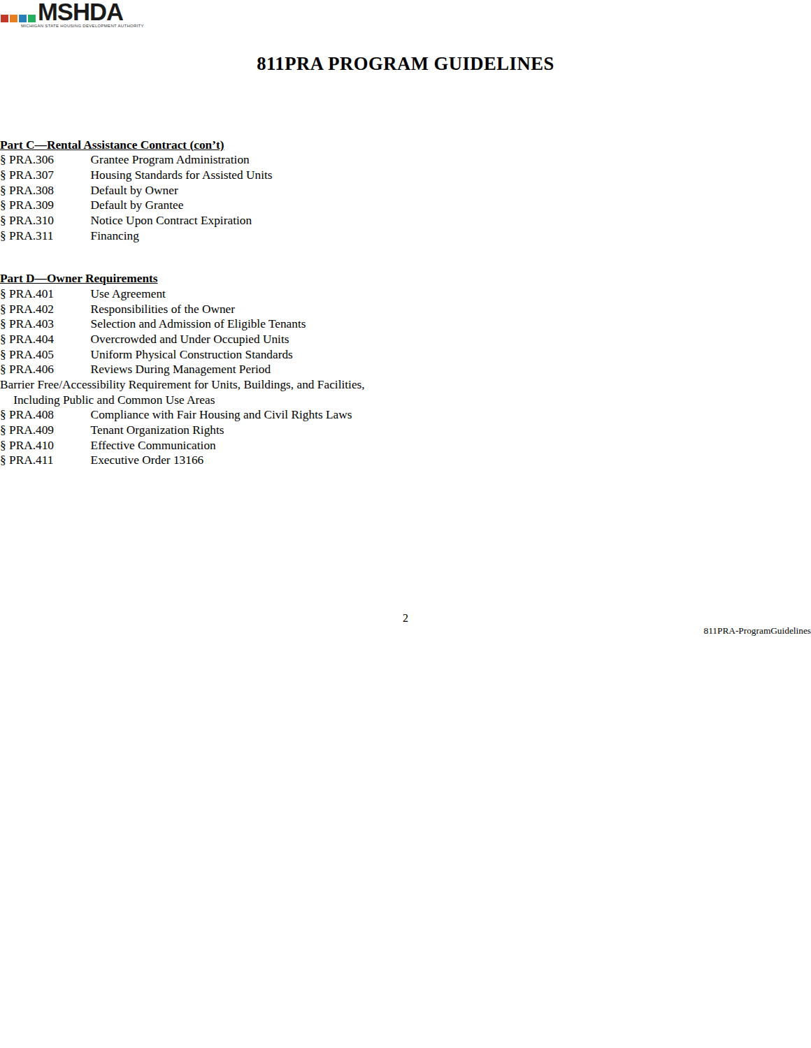MSHDA
MICHIGAN STATE HOUSING DEVELOPMENT AUTHORITY
811PRA PROGRAM GUIDELINES
Part C—Rental Assistance Contract (con’t)
§ PRA.306 Grantee Program Administration
§ PRA.307 Housing Standards for Assisted Units
§ PRA.308 Default by Owner
§ PRA.309 Default by Grantee
§ PRA.310 Notice Upon Contract Expiration
§ PRA.311 Financing
Part D—Owner Requirements
§ PRA.401 Use Agreement
§ PRA.402 Responsibilities of the Owner
§ PRA.403 Selection and Admission of Eligible Tenants
§ PRA.404 Overcrowded and Under Occupied Units
§ PRA.405 Uniform Physical Construction Standards
§ PRA.406 Reviews During Management Period
§ PRA.407 Barrier Free/Accessibility Requirement for Units, Buildings, and Facilities,
Including Public and Common Use Areas
§ PRA.408 Compliance with Fair Housing and Civil Rights Laws
§ PRA.409 Tenant Organization Rights
§ PRA.410 Effective Communication
§ PRA.411 Executive Order 13166
2
811PRA-ProgramGuidelines